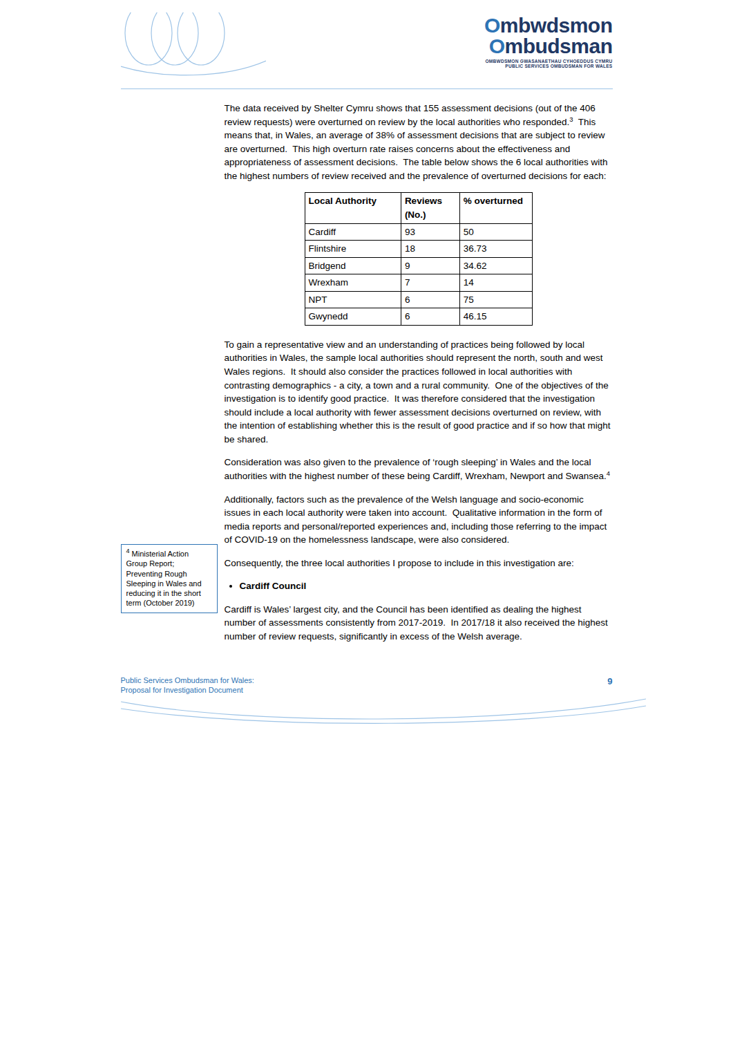Ombwdsmon
Ombudsman
OMBWDSMON GWASANAETHAU CYHOEDDUS CYMRU PUBLIC SERVICES OMBUDSMAN FOR WALES
4 Ministerial Action Group Report; Preventing Rough Sleeping in Wales and reducing it in the short term (October 2019)
The data received by Shelter Cymru shows that 155 assessment decisions (out of the 406 review requests) were overturned on review by the local authorities who responded.3 This means that, in Wales, an average of 38% of assessment decisions that are subject to review are overturned. This high overturn rate raises concerns about the effectiveness and appropriateness of assessment decisions. The table below shows the 6 local authorities with the highest numbers of review received and the prevalence of overturned decisions for each:
| Local Authority | Reviews (No.) | % overturned |
| --- | --- | --- |
| Cardiff | 93 | 50 |
| Flintshire | 18 | 36.73 |
| Bridgend | 9 | 34.62 |
| Wrexham | 7 | 14 |
| NPT | 6 | 75 |
| Gwynedd | 6 | 46.15 |
To gain a representative view and an understanding of practices being followed by local authorities in Wales, the sample local authorities should represent the north, south and west Wales regions. It should also consider the practices followed in local authorities with contrasting demographics - a city, a town and a rural community. One of the objectives of the investigation is to identify good practice. It was therefore considered that the investigation should include a local authority with fewer assessment decisions overturned on review, with the intention of establishing whether this is the result of good practice and if so how that might be shared.
Consideration was also given to the prevalence of ‘rough sleeping’ in Wales and the local authorities with the highest number of these being Cardiff, Wrexham, Newport and Swansea.4
Additionally, factors such as the prevalence of the Welsh language and socio-economic issues in each local authority were taken into account. Qualitative information in the form of media reports and personal/reported experiences and, including those referring to the impact of COVID-19 on the homelessness landscape, were also considered.
Consequently, the three local authorities I propose to include in this investigation are:
Cardiff Council
Cardiff is Wales’ largest city, and the Council has been identified as dealing the highest number of assessments consistently from 2017-2019. In 2017/18 it also received the highest number of review requests, significantly in excess of the Welsh average.
Public Services Ombudsman for Wales:
Proposal for Investigation Document
9